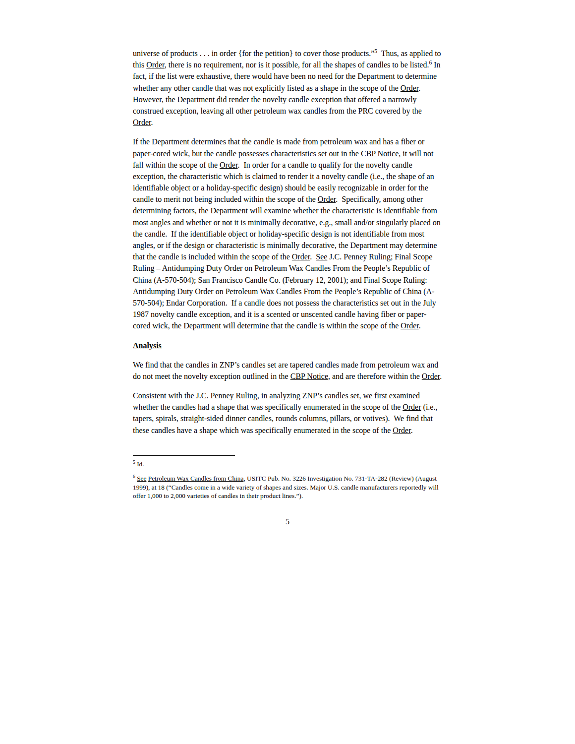universe of products . . . in order {for the petition} to cover those products.”5 Thus, as applied to this Order, there is no requirement, nor is it possible, for all the shapes of candles to be listed.6 In fact, if the list were exhaustive, there would have been no need for the Department to determine whether any other candle that was not explicitly listed as a shape in the scope of the Order. However, the Department did render the novelty candle exception that offered a narrowly construed exception, leaving all other petroleum wax candles from the PRC covered by the Order.
If the Department determines that the candle is made from petroleum wax and has a fiber or paper-cored wick, but the candle possesses characteristics set out in the CBP Notice, it will not fall within the scope of the Order. In order for a candle to qualify for the novelty candle exception, the characteristic which is claimed to render it a novelty candle (i.e., the shape of an identifiable object or a holiday-specific design) should be easily recognizable in order for the candle to merit not being included within the scope of the Order. Specifically, among other determining factors, the Department will examine whether the characteristic is identifiable from most angles and whether or not it is minimally decorative, e.g., small and/or singularly placed on the candle. If the identifiable object or holiday-specific design is not identifiable from most angles, or if the design or characteristic is minimally decorative, the Department may determine that the candle is included within the scope of the Order. See J.C. Penney Ruling; Final Scope Ruling – Antidumping Duty Order on Petroleum Wax Candles From the People’s Republic of China (A-570-504); San Francisco Candle Co. (February 12, 2001); and Final Scope Ruling: Antidumping Duty Order on Petroleum Wax Candles From the People’s Republic of China (A-570-504); Endar Corporation. If a candle does not possess the characteristics set out in the July 1987 novelty candle exception, and it is a scented or unscented candle having fiber or paper-cored wick, the Department will determine that the candle is within the scope of the Order.
Analysis
We find that the candles in ZNP’s candles set are tapered candles made from petroleum wax and do not meet the novelty exception outlined in the CBP Notice, and are therefore within the Order.
Consistent with the J.C. Penney Ruling, in analyzing ZNP’s candles set, we first examined whether the candles had a shape that was specifically enumerated in the scope of the Order (i.e., tapers, spirals, straight-sided dinner candles, rounds columns, pillars, or votives). We find that these candles have a shape which was specifically enumerated in the scope of the Order.
5 Id.
6 See Petroleum Wax Candles from China, USITC Pub. No. 3226 Investigation No. 731-TA-282 (Review) (August 1999), at 18 (“Candles come in a wide variety of shapes and sizes. Major U.S. candle manufacturers reportedly will offer 1,000 to 2,000 varieties of candles in their product lines.”).
5